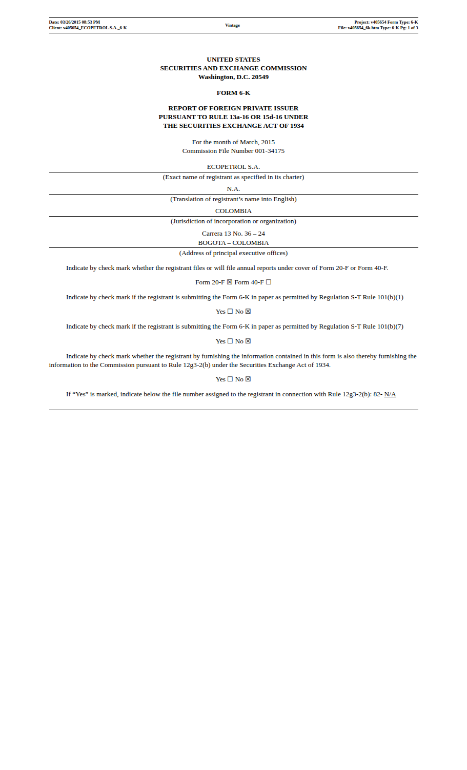Date: 03/26/2015 08:53 PM
Client: v405654_ECOPETROL S.A._6-K
Vintage
Project: v405654 Form Type: 6-K
File: v405654_6k.htm Type: 6-K Pg: 1 of 3
UNITED STATES
SECURITIES AND EXCHANGE COMMISSION
Washington, D.C. 20549
FORM 6-K
REPORT OF FOREIGN PRIVATE ISSUER
PURSUANT TO RULE 13a-16 OR 15d-16 UNDER
THE SECURITIES EXCHANGE ACT OF 1934
For the month of March, 2015
Commission File Number 001-34175
ECOPETROL S.A.
(Exact name of registrant as specified in its charter)
N.A.
(Translation of registrant’s name into English)
COLOMBIA
(Jurisdiction of incorporation or organization)
Carrera 13 No. 36 – 24
BOGOTA – COLOMBIA
(Address of principal executive offices)
Indicate by check mark whether the registrant files or will file annual reports under cover of Form 20-F or Form 40-F.
Form 20-F ☒ Form 40-F ☐
Indicate by check mark if the registrant is submitting the Form 6-K in paper as permitted by Regulation S-T Rule 101(b)(1)
Yes ☐ No ☒
Indicate by check mark if the registrant is submitting the Form 6-K in paper as permitted by Regulation S-T Rule 101(b)(7)
Yes ☐ No ☒
Indicate by check mark whether the registrant by furnishing the information contained in this form is also thereby furnishing the information to the Commission pursuant to Rule 12g3-2(b) under the Securities Exchange Act of 1934.
Yes ☐ No ☒
If “Yes” is marked, indicate below the file number assigned to the registrant in connection with Rule 12g3-2(b): 82- N/A